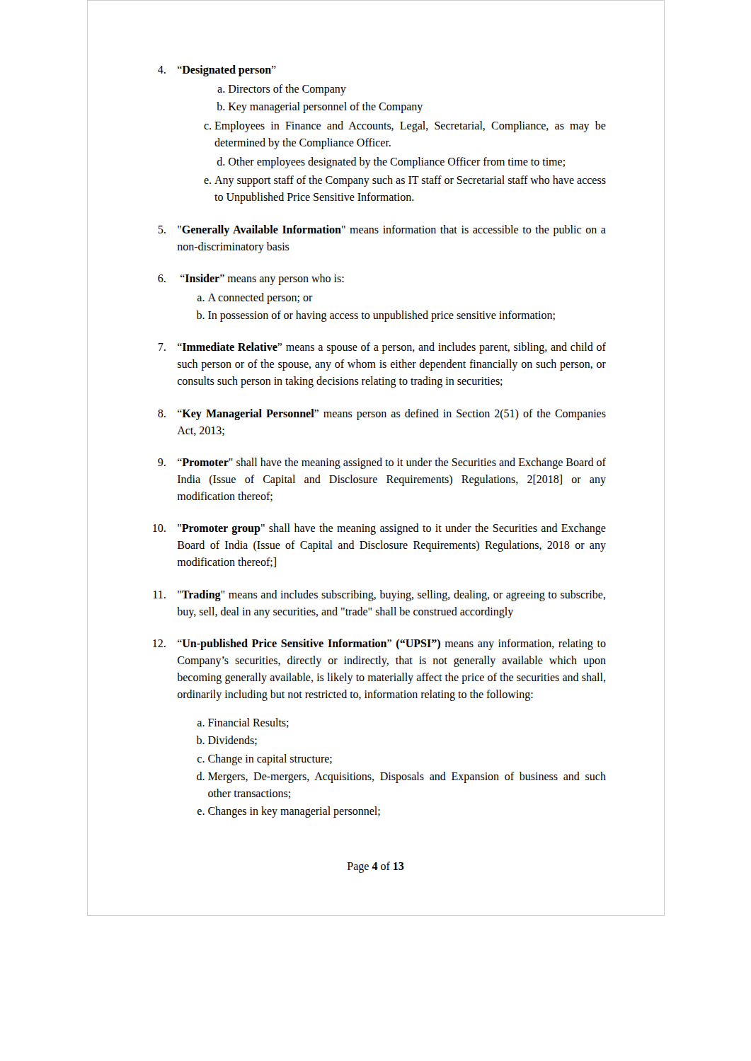“Designated person”
Directors of the Company
Key managerial personnel of the Company
Employees in Finance and Accounts, Legal, Secretarial, Compliance, as may be determined by the Compliance Officer.
Other employees designated by the Compliance Officer from time to time;
Any support staff of the Company such as IT staff or Secretarial staff who have access to Unpublished Price Sensitive Information.
"Generally Available Information" means information that is accessible to the public on a non-discriminatory basis
“Insider” means any person who is:
A connected person; or
In possession of or having access to unpublished price sensitive information;
“Immediate Relative” means a spouse of a person, and includes parent, sibling, and child of such person or of the spouse, any of whom is either dependent financially on such person, or consults such person in taking decisions relating to trading in securities;
“Key Managerial Personnel” means person as defined in Section 2(51) of the Companies Act, 2013;
“Promoter" shall have the meaning assigned to it under the Securities and Exchange Board of India (Issue of Capital and Disclosure Requirements) Regulations, 2[2018] or any modification thereof;
"Promoter group" shall have the meaning assigned to it under the Securities and Exchange Board of India (Issue of Capital and Disclosure Requirements) Regulations, 2018 or any modification thereof;]
"Trading" means and includes subscribing, buying, selling, dealing, or agreeing to subscribe, buy, sell, deal in any securities, and "trade" shall be construed accordingly
“Un-published Price Sensitive Information” (“UPSI”) means any information, relating to Company’s securities, directly or indirectly, that is not generally available which upon becoming generally available, is likely to materially affect the price of the securities and shall, ordinarily including but not restricted to, information relating to the following:
Financial Results;
Dividends;
Change in capital structure;
Mergers, De-mergers, Acquisitions, Disposals and Expansion of business and such other transactions;
Changes in key managerial personnel;
Page 4 of 13